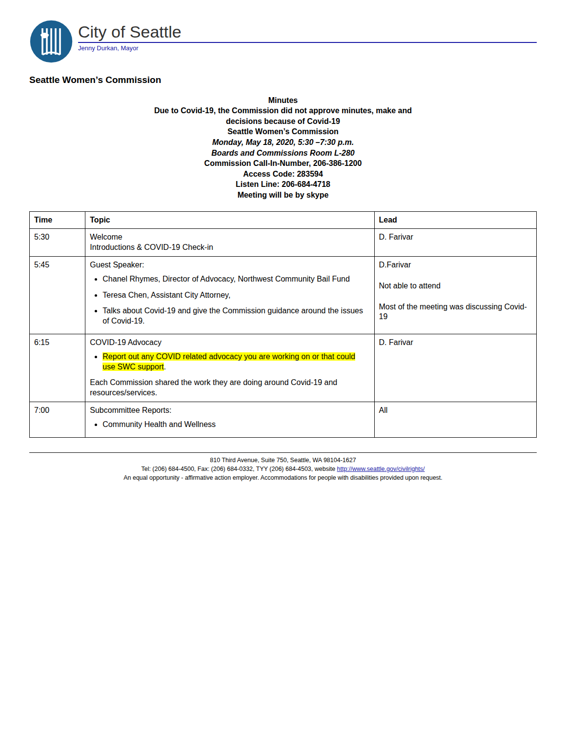City of Seattle
Jenny Durkan, Mayor
Seattle Women’s Commission
Minutes
Due to Covid-19, the Commission did not approve minutes, make and
decisions because of Covid-19
Seattle Women’s Commission
Monday, May 18, 2020, 5:30 –7:30 p.m.
Boards and Commissions Room L-280
Commission Call-In-Number, 206-386-1200
Access Code: 283594
Listen Line: 206-684-4718
Meeting will be by skype
| Time | Topic | Lead |
| --- | --- | --- |
| 5:30 | Welcome Introductions & COVID-19 Check-in | D. Farivar |
| 5:45 | Guest Speaker: Chanel Rhymes, Director of Advocacy, Northwest Community Bail Fund Teresa Chen, Assistant City Attorney, Talks about Covid-19 and give the Commission guidance around the issues of Covid-19. | D.Farivar Not able to attend Most of the meeting was discussing Covid-19 |
| 6:15 | COVID-19 Advocacy Report out any COVID related advocacy you are working on or that could use SWC support . Each Commission shared the work they are doing around Covid-19 and resources/services. | D. Farivar |
| 7:00 | Subcommittee Reports: Community Health and Wellness | All |
810 Third Avenue, Suite 750, Seattle, WA 98104-1627
Tel: (206) 684-4500, Fax: (206) 684-0332, TYY (206) 684-4503, website http://www.seattle.gov/civilrights/
An equal opportunity - affirmative action employer. Accommodations for people with disabilities provided upon request.